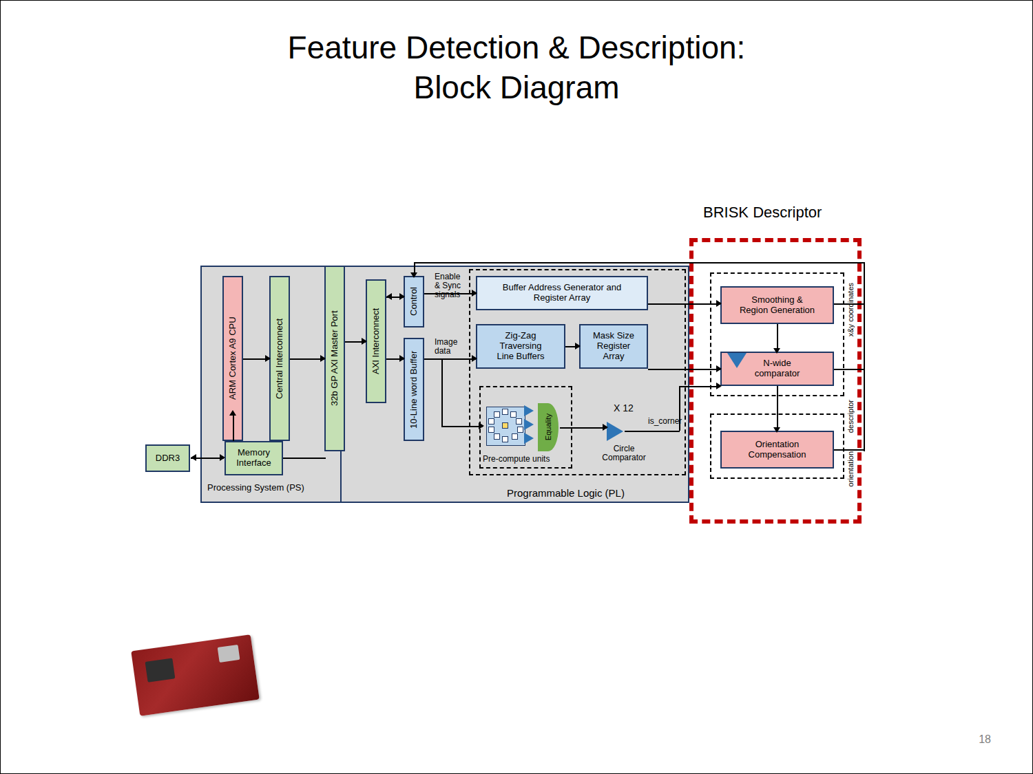Feature Detection & Description:
Block Diagram
BRISK Descriptor
Processing System (PS)
Programmable Logic (PL)
ARM Cortex A9 CPU
Central Interconnect
32b GP AXI Master Port
AXI Interconnect
Memory
Interface
DDR3
10-Line word Buffer
Control
Buffer Address Generator and
Register Array
Zig-Zag
Traversing
Line Buffers
Mask Size
Register
Array
Smoothing &
Region Generation
N-wide
comparator
Orientation
Compensation
Enable
& Sync
signals
Image
data
X 12
is_corner
Circle
Comparator
Pre-compute units
x&y coordinates
descriptor
orientation
Equality
18